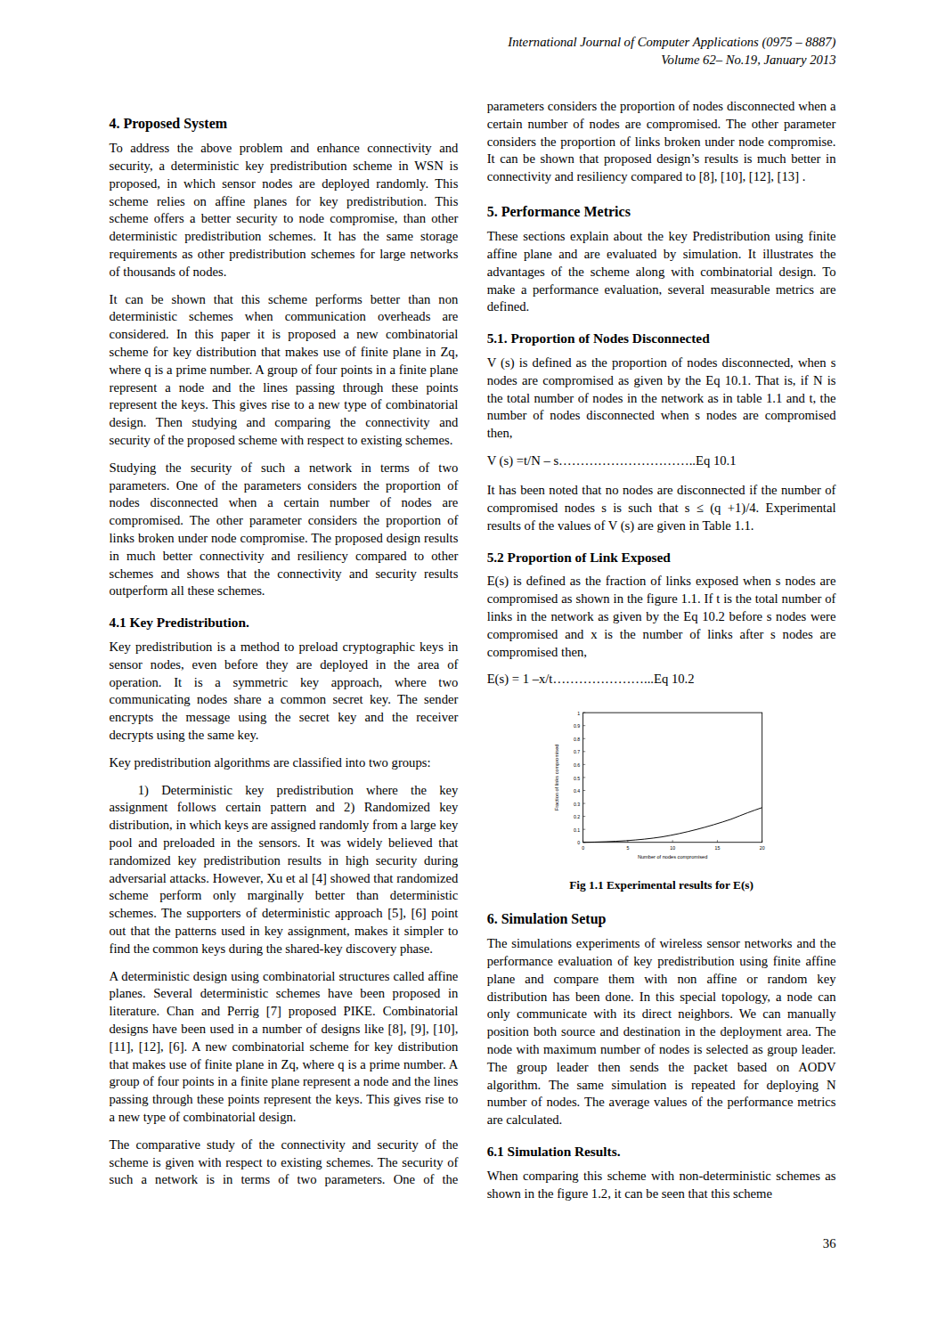International Journal of Computer Applications (0975 – 8887)
Volume 62– No.19, January 2013
4. Proposed System
To address the above problem and enhance connectivity and security, a deterministic key predistribution scheme in WSN is proposed, in which sensor nodes are deployed randomly. This scheme relies on affine planes for key predistribution. This scheme offers a better security to node compromise, than other deterministic predistribution schemes. It has the same storage requirements as other predistribution schemes for large networks of thousands of nodes.
It can be shown that this scheme performs better than non deterministic schemes when communication overheads are considered. In this paper it is proposed a new combinatorial scheme for key distribution that makes use of finite plane in Zq, where q is a prime number. A group of four points in a finite plane represent a node and the lines passing through these points represent the keys. This gives rise to a new type of combinatorial design. Then studying and comparing the connectivity and security of the proposed scheme with respect to existing schemes.
Studying the security of such a network in terms of two parameters. One of the parameters considers the proportion of nodes disconnected when a certain number of nodes are compromised. The other parameter considers the proportion of links broken under node compromise. The proposed design results in much better connectivity and resiliency compared to other schemes and shows that the connectivity and security results outperform all these schemes.
4.1 Key Predistribution.
Key predistribution is a method to preload cryptographic keys in sensor nodes, even before they are deployed in the area of operation. It is a symmetric key approach, where two communicating nodes share a common secret key. The sender encrypts the message using the secret key and the receiver decrypts using the same key.
Key predistribution algorithms are classified into two groups:
1) Deterministic key predistribution where the key assignment follows certain pattern and 2) Randomized key distribution, in which keys are assigned randomly from a large key pool and preloaded in the sensors. It was widely believed that randomized key predistribution results in high security during adversarial attacks. However, Xu et al [4] showed that randomized scheme perform only marginally better than deterministic schemes. The supporters of deterministic approach [5], [6] point out that the patterns used in key assignment, makes it simpler to find the common keys during the shared-key discovery phase.
A deterministic design using combinatorial structures called affine planes. Several deterministic schemes have been proposed in literature. Chan and Perrig [7] proposed PIKE. Combinatorial designs have been used in a number of designs like [8], [9], [10], [11], [12], [6]. A new combinatorial scheme for key distribution that makes use of finite plane in Zq, where q is a prime number. A group of four points in a finite plane represent a node and the lines passing through these points represent the keys. This gives rise to a new type of combinatorial design.
The comparative study of the connectivity and security of the scheme is given with respect to existing schemes. The security of such a network is in terms of two parameters. One of the parameters considers the proportion of nodes disconnected when a certain number of nodes are compromised. The other parameter considers the proportion of links broken under node compromise. It can be shown that proposed design’s results is much better in connectivity and resiliency compared to [8], [10], [12], [13] .
5. Performance Metrics
These sections explain about the key Predistribution using finite affine plane and are evaluated by simulation. It illustrates the advantages of the scheme along with combinatorial design. To make a performance evaluation, several measurable metrics are defined.
5.1. Proportion of Nodes Disconnected
V (s) is defined as the proportion of nodes disconnected, when s nodes are compromised as given by the Eq 10.1. That is, if N is the total number of nodes in the network as in table 1.1 and t, the number of nodes disconnected when s nodes are compromised then,
V (s) =t/N – s…………………………..Eq 10.1
It has been noted that no nodes are disconnected if the number of compromised nodes s is such that s ≤ (q +1)/4. Experimental results of the values of V (s) are given in Table 1.1.
5.2 Proportion of Link Exposed
E(s) is defined as the fraction of links exposed when s nodes are compromised as shown in the figure 1.1. If t is the total number of links in the network as given by the Eq 10.2 before s nodes were compromised and x is the number of links after s nodes are compromised then,
E(s) = 1 –x/t…………………...Eq 10.2
1 0.9 0.8 0.7 0.6 0.5 0.4 0.3 0.2 0.1 0 0 5 10 15 20 Number of nodes compromised Fraction of links compromised
Fig 1.1 Experimental results for E(s)
6. Simulation Setup
The simulations experiments of wireless sensor networks and the performance evaluation of key predistribution using finite affine plane and compare them with non affine or random key distribution has been done. In this special topology, a node can only communicate with its direct neighbors. We can manually position both source and destination in the deployment area. The node with maximum number of nodes is selected as group leader. The group leader then sends the packet based on AODV algorithm. The same simulation is repeated for deploying N number of nodes. The average values of the performance metrics are calculated.
6.1 Simulation Results.
When comparing this scheme with non-deterministic schemes as shown in the figure 1.2, it can be seen that this scheme
36